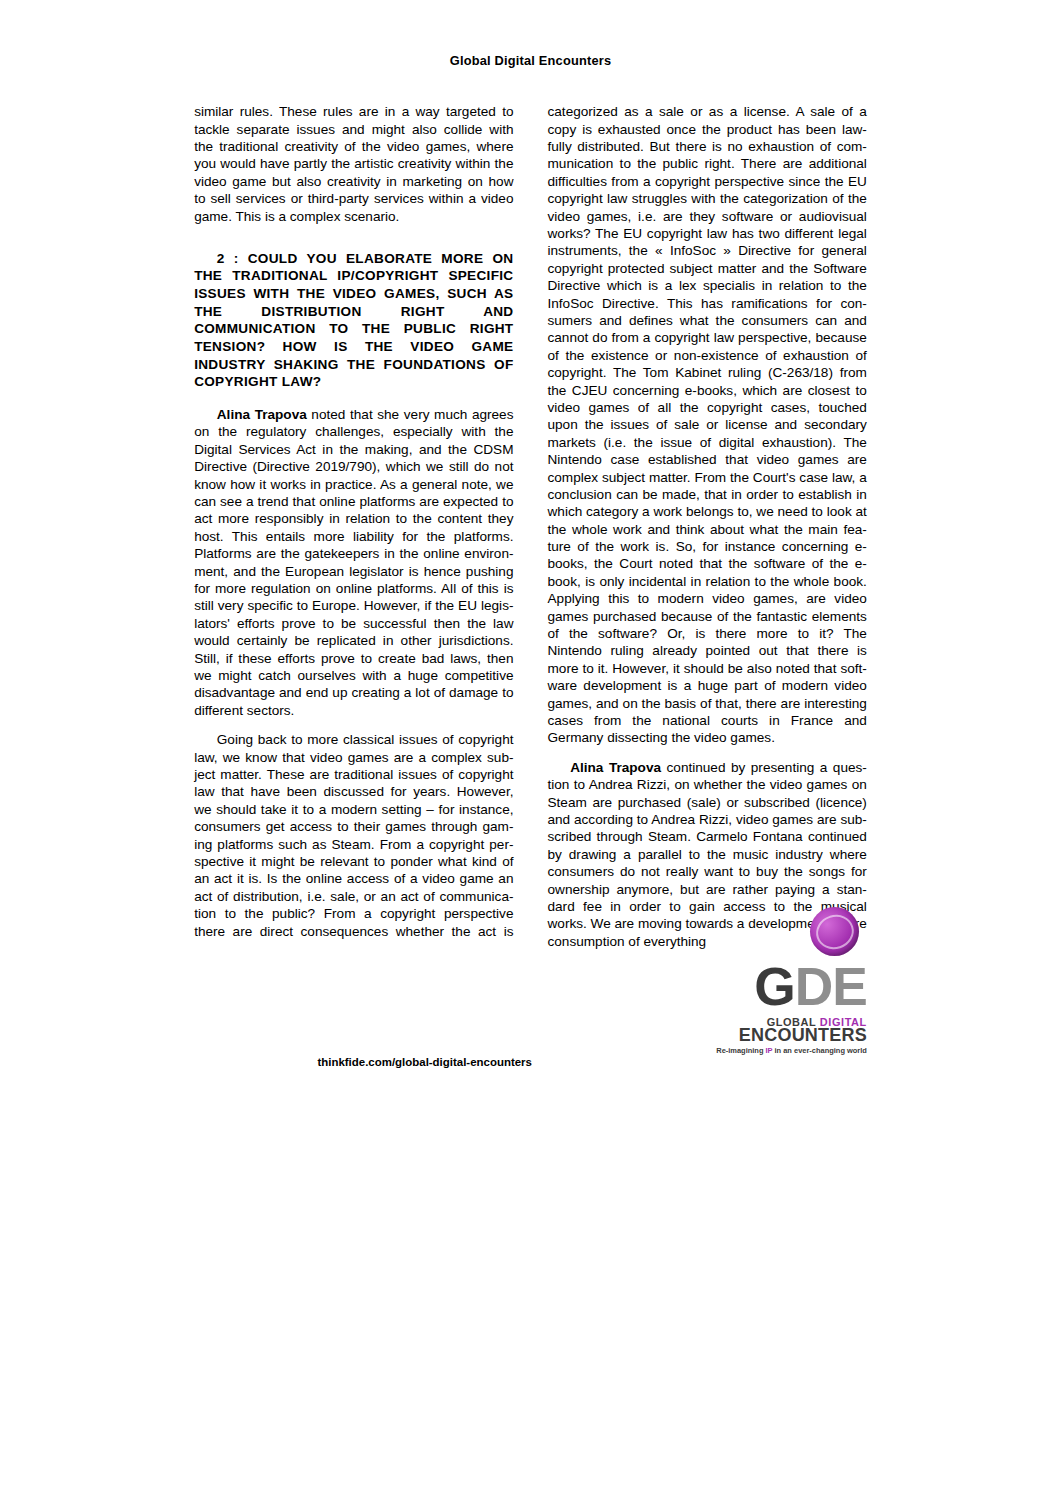Global Digital Encounters
similar rules. These rules are in a way targeted to tackle separate issues and might also collide with the traditional creativity of the video games, where you would have partly the artistic creativity within the video game but also creativity in marketing on how to sell services or third-party services within a video game. This is a complex scenario.
2 : Could you elaborate more on the traditional IP/copyright specific issues with the video games, such as the distribution right and communication to the public right tension? How is the video game industry shaking the foundations of copyright law?
Alina Trapova noted that she very much agrees on the regulatory challenges, especially with the Digital Services Act in the making, and the CDSM Directive (Directive 2019/790), which we still do not know how it works in practice. As a general note, we can see a trend that online platforms are expected to act more responsibly in relation to the content they host. This entails more liability for the platforms. Platforms are the gatekeepers in the online environment, and the European legislator is hence pushing for more regulation on online platforms. All of this is still very specific to Europe. However, if the EU legislators' efforts prove to be successful then the law would certainly be replicated in other jurisdictions. Still, if these efforts prove to create bad laws, then we might catch ourselves with a huge competitive disadvantage and end up creating a lot of damage to different sectors.
Going back to more classical issues of copyright law, we know that video games are a complex subject matter. These are traditional issues of copyright law that have been discussed for years. However, we should take it to a modern setting – for instance, consumers get access to their games through gaming platforms such as Steam. From a copyright perspective it might be relevant to ponder what kind of an act it is. Is the online access of a video game an act of distribution, i.e. sale, or an act of communication to the public? From a copyright perspective there are direct consequences whether the act is categorized as a sale or as a license. A sale of a copy is exhausted once the product has been lawfully distributed. But there is no exhaustion of communication to the public right. There are additional difficulties from a copyright perspective since the EU copyright law struggles with the categorization of the video games, i.e. are they software or audiovisual works? The EU copyright law has two different legal instruments, the « InfoSoc » Directive for general copyright protected subject matter and the Software Directive which is a lex specialis in relation to the InfoSoc Directive. This has ramifications for consumers and defines what the consumers can and cannot do from a copyright law perspective, because of the existence or non-existence of exhaustion of copyright. The Tom Kabinet ruling (C-263/18) from the CJEU concerning e-books, which are closest to video games of all the copyright cases, touched upon the issues of sale or license and secondary markets (i.e. the issue of digital exhaustion). The Nintendo case established that video games are complex subject matter. From the Court's case law, a conclusion can be made, that in order to establish in which category a work belongs to, we need to look at the whole work and think about what the main feature of the work is. So, for instance concerning e-books, the Court noted that the software of the e-book, is only incidental in relation to the whole book. Applying this to modern video games, are video games purchased because of the fantastic elements of the software? Or, is there more to it? The Nintendo ruling already pointed out that there is more to it. However, it should be also noted that software development is a huge part of modern video games, and on the basis of that, there are interesting cases from the national courts in France and Germany dissecting the video games.
Alina Trapova continued by presenting a question to Andrea Rizzi, on whether the video games on Steam are purchased (sale) or subscribed (licence) and according to Andrea Rizzi, video games are subscribed through Steam. Carmelo Fontana continued by drawing a parallel to the music industry where consumers do not really want to buy the songs for ownership anymore, but are rather paying a standard fee in order to gain access to the musical works. We are moving towards a development where consumption of everything
thinkfide.com/global-digital-encounters
GDE
GLOBAL DIGITAL
ENCOUNTERS
Re-imagining IP in an ever-changing world